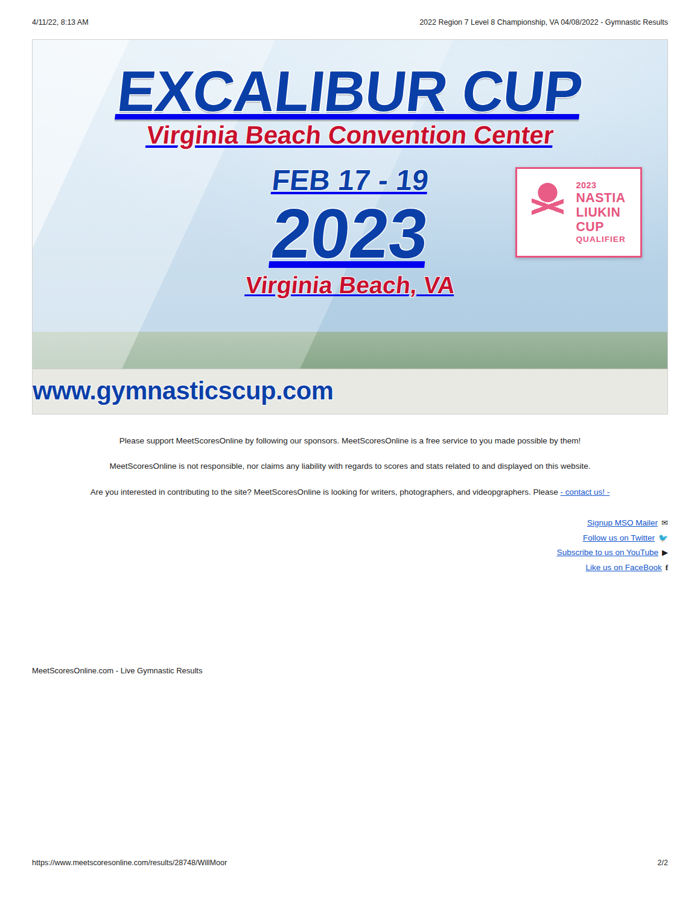4/11/22, 8:13 AM
2022 Region 7 Level 8 Championship, VA 04/08/2022 - Gymnastic Results
EXCALIBUR CUP
Virginia Beach Convention Center
FEB 17 - 19
2023
Virginia Beach, VA
2023 NASTIA LIUKIN CUP QUALIFIER
www.gymnasticscup.com
Please support MeetScoresOnline by following our sponsors. MeetScoresOnline is a free service to you made possible by them!
MeetScoresOnline is not responsible, nor claims any liability with regards to scores and stats related to and displayed on this website.
Are you interested in contributing to the site? MeetScoresOnline is looking for writers, photographers, and videopgraphers. Please - contact us! -
Signup MSO Mailer
Follow us on Twitter
Subscribe to us on YouTube
Like us on FaceBook
MeetScoresOnline.com - Live Gymnastic Results
https://www.meetscoresonline.com/results/28748/WillMoor
2/2